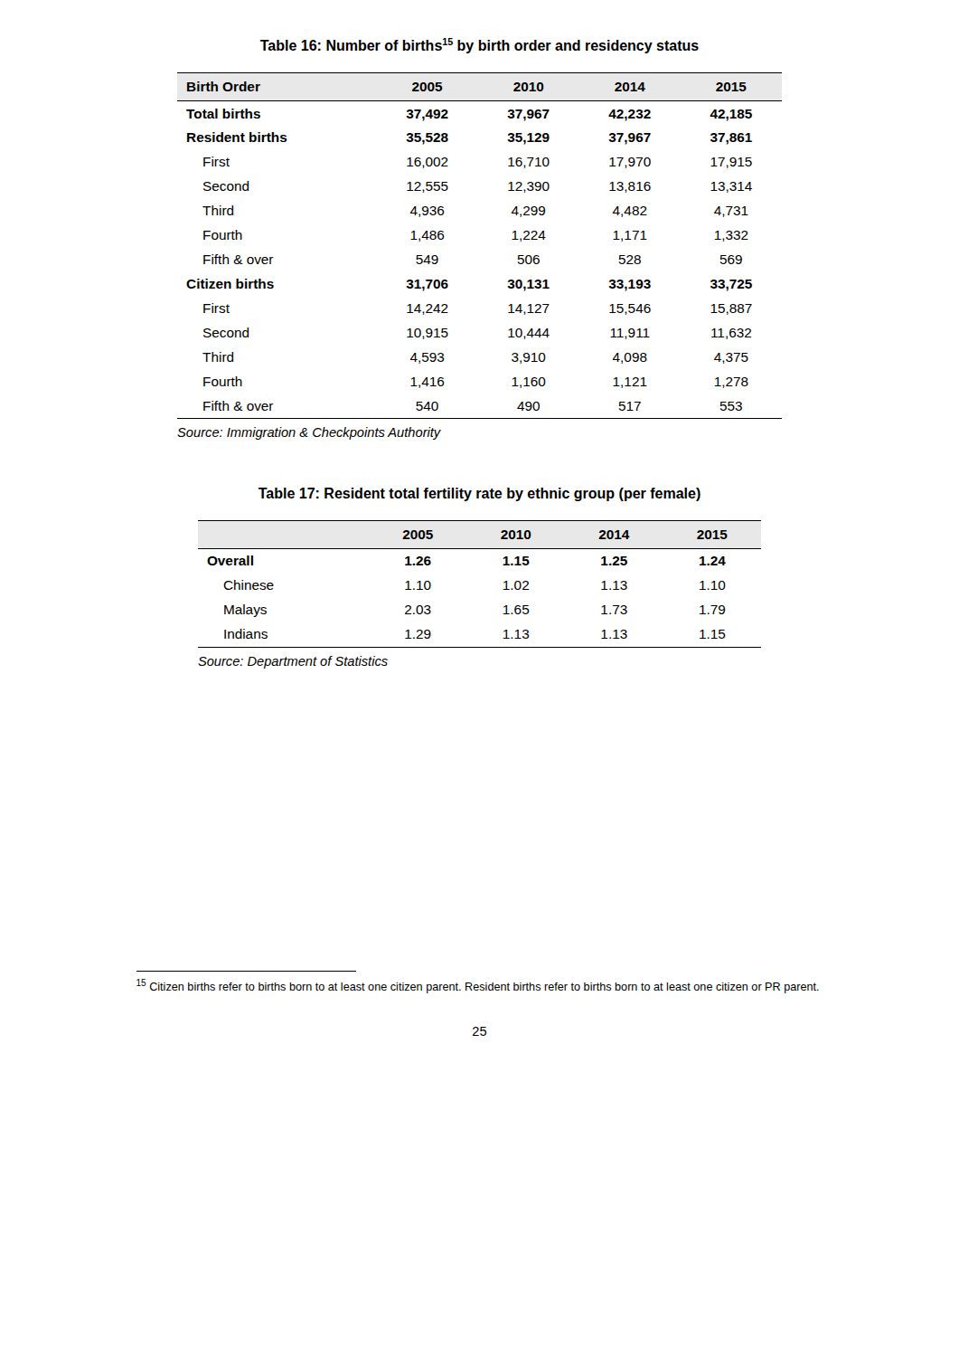Table 16: Number of births15 by birth order and residency status
| Birth Order | 2005 | 2010 | 2014 | 2015 |
| --- | --- | --- | --- | --- |
| Total births | 37,492 | 37,967 | 42,232 | 42,185 |
| Resident births | 35,528 | 35,129 | 37,967 | 37,861 |
| First | 16,002 | 16,710 | 17,970 | 17,915 |
| Second | 12,555 | 12,390 | 13,816 | 13,314 |
| Third | 4,936 | 4,299 | 4,482 | 4,731 |
| Fourth | 1,486 | 1,224 | 1,171 | 1,332 |
| Fifth & over | 549 | 506 | 528 | 569 |
| Citizen births | 31,706 | 30,131 | 33,193 | 33,725 |
| First | 14,242 | 14,127 | 15,546 | 15,887 |
| Second | 10,915 | 10,444 | 11,911 | 11,632 |
| Third | 4,593 | 3,910 | 4,098 | 4,375 |
| Fourth | 1,416 | 1,160 | 1,121 | 1,278 |
| Fifth & over | 540 | 490 | 517 | 553 |
Source: Immigration & Checkpoints Authority
Table 17: Resident total fertility rate by ethnic group (per female)
| | 2005 | 2010 | 2014 | 2015 |
| --- | --- | --- | --- | --- |
| Overall | 1.26 | 1.15 | 1.25 | 1.24 |
| Chinese | 1.10 | 1.02 | 1.13 | 1.10 |
| Malays | 2.03 | 1.65 | 1.73 | 1.79 |
| Indians | 1.29 | 1.13 | 1.13 | 1.15 |
Source: Department of Statistics
15 Citizen births refer to births born to at least one citizen parent. Resident births refer to births born to at least one citizen or PR parent.
25